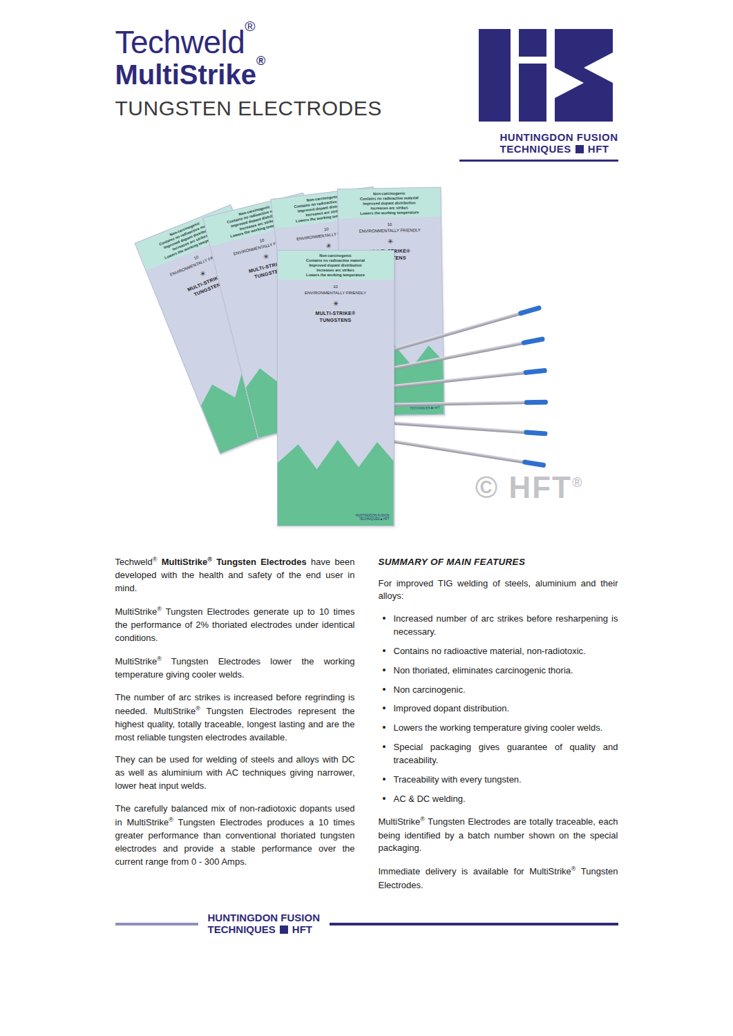Techweld®
MultiStrike®
Tungsten Electrodes
HUNTINGDON FUSION
TECHNIQUES HFT
Non-carcinogenic Contains no radioactive material Improved dopant distribution Increases arc strikes Lowers the working temperature
10
ENVIRONMENTALLY FRIENDLY
✳
MULTI-STRIKE®
TUNGSTENS
HUNTINGDON FUSION
TECHNIQUES ■ HFT
Non-carcinogenic Contains no radioactive material Improved dopant distribution Increases arc strikes Lowers the working temperature
10
ENVIRONMENTALLY FRIENDLY
✳
MULTI-STRIKE®
TUNGSTENS
HUNTINGDON FUSION
TECHNIQUES ■ HFT
Non-carcinogenic Contains no radioactive material Improved dopant distribution Increases arc strikes Lowers the working temperature
10
ENVIRONMENTALLY FRIENDLY
✳
MULTI-STRIKE®
TUNGSTENS
HUNTINGDON FUSION
TECHNIQUES ■ HFT
Non-carcinogenic Contains no radioactive material Improved dopant distribution Increases arc strikes Lowers the working temperature
10
ENVIRONMENTALLY FRIENDLY
✳
MULTI-STRIKE®
TUNGSTENS
HUNTINGDON FUSION
TECHNIQUES ■ HFT
Non-carcinogenic Contains no radioactive material Improved dopant distribution Increases arc strikes Lowers the working temperature
10
ENVIRONMENTALLY FRIENDLY
✳
MULTI-STRIKE®
TUNGSTENS
HUNTINGDON FUSION
TECHNIQUES ■ HFT
© HFT®
Techweld® MultiStrike® Tungsten Electrodes have been developed with the health and safety of the end user in mind.
MultiStrike® Tungsten Electrodes generate up to 10 times the performance of 2% thoriated electrodes under identical conditions.
MultiStrike® Tungsten Electrodes lower the working temperature giving cooler welds.
The number of arc strikes is increased before regrinding is needed. MultiStrike® Tungsten Electrodes represent the highest quality, totally traceable, longest lasting and are the most reliable tungsten electrodes available.
They can be used for welding of steels and alloys with DC as well as aluminium with AC techniques giving narrower, lower heat input welds.
The carefully balanced mix of non-radiotoxic dopants used in MultiStrike® Tungsten Electrodes produces a 10 times greater performance than conventional thoriated tungsten electrodes and provide a stable performance over the current range from 0 - 300 Amps.
SUMMARY OF MAIN FEATURES
For improved TIG welding of steels, aluminium and their alloys:
Increased number of arc strikes before resharpening is necessary.
Contains no radioactive material, non-radiotoxic.
Non thoriated, eliminates carcinogenic thoria.
Non carcinogenic.
Improved dopant distribution.
Lowers the working temperature giving cooler welds.
Special packaging gives guarantee of quality and traceability.
Traceability with every tungsten.
AC & DC welding.
MultiStrike® Tungsten Electrodes are totally traceable, each being identified by a batch number shown on the special packaging.
Immediate delivery is available for MultiStrike® Tungsten Electrodes.
HUNTINGDON FUSION
TECHNIQUES HFT